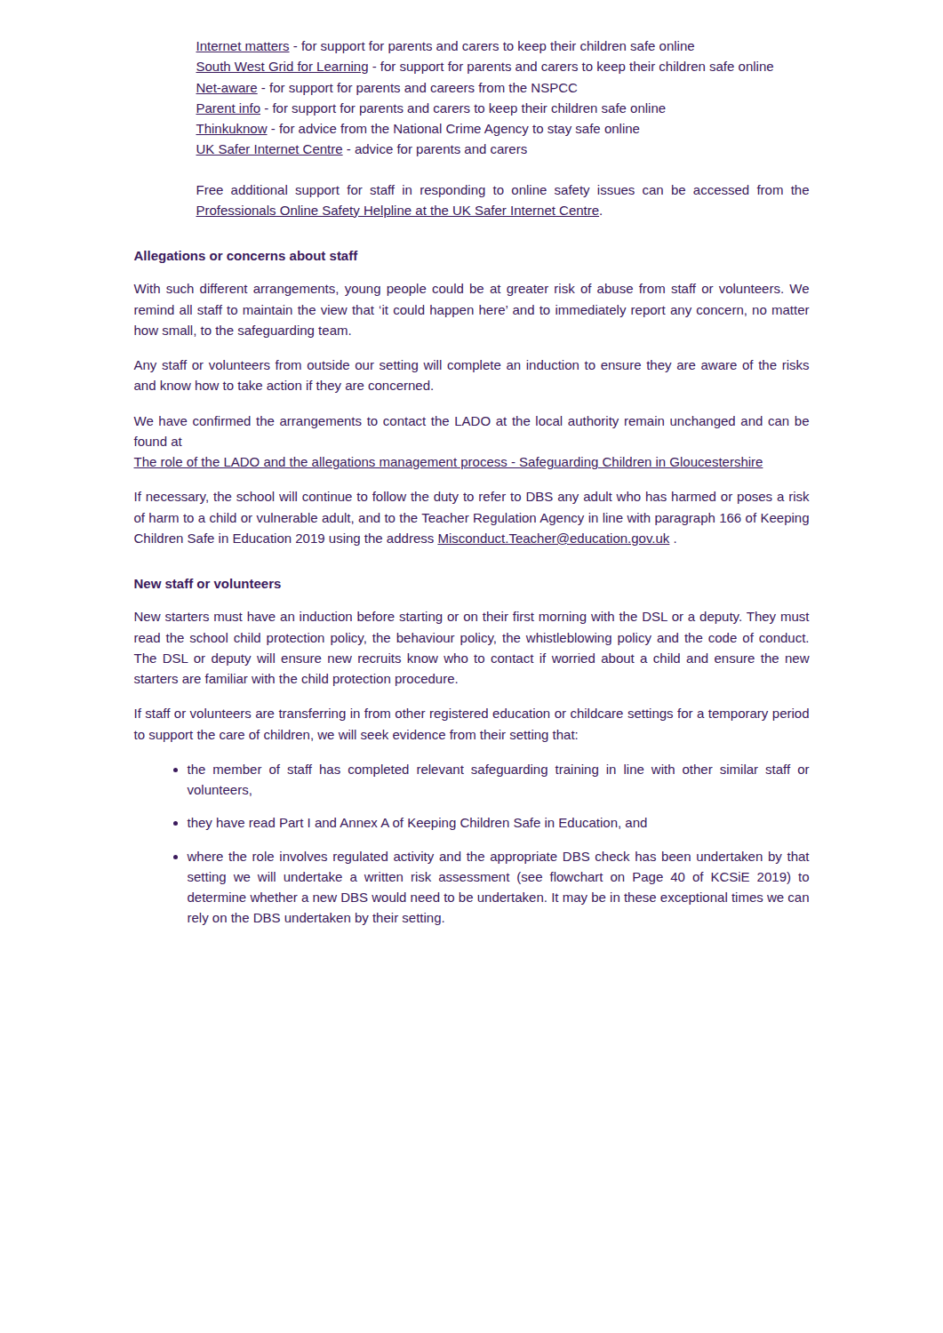Internet matters - for support for parents and carers to keep their children safe online
South West Grid for Learning - for support for parents and carers to keep their children safe online
Net-aware - for support for parents and careers from the NSPCC
Parent info - for support for parents and carers to keep their children safe online
Thinkuknow - for advice from the National Crime Agency to stay safe online
UK Safer Internet Centre - advice for parents and carers
Free additional support for staff in responding to online safety issues can be accessed from the Professionals Online Safety Helpline at the UK Safer Internet Centre.
Allegations or concerns about staff
With such different arrangements, young people could be at greater risk of abuse from staff or volunteers. We remind all staff to maintain the view that ‘it could happen here’ and to immediately report any concern, no matter how small, to the safeguarding team.
Any staff or volunteers from outside our setting will complete an induction to ensure they are aware of the risks and know how to take action if they are concerned.
We have confirmed the arrangements to contact the LADO at the local authority remain unchanged and can be found at
The role of the LADO and the allegations management process - Safeguarding Children in Gloucestershire
If necessary, the school will continue to follow the duty to refer to DBS any adult who has harmed or poses a risk of harm to a child or vulnerable adult, and to the Teacher Regulation Agency in line with paragraph 166 of Keeping Children Safe in Education 2019 using the address Misconduct.Teacher@education.gov.uk .
New staff or volunteers
New starters must have an induction before starting or on their first morning with the DSL or a deputy. They must read the school child protection policy, the behaviour policy, the whistleblowing policy and the code of conduct. The DSL or deputy will ensure new recruits know who to contact if worried about a child and ensure the new starters are familiar with the child protection procedure.
If staff or volunteers are transferring in from other registered education or childcare settings for a temporary period to support the care of children, we will seek evidence from their setting that:
the member of staff has completed relevant safeguarding training in line with other similar staff or volunteers,
they have read Part I and Annex A of Keeping Children Safe in Education, and
where the role involves regulated activity and the appropriate DBS check has been undertaken by that setting we will undertake a written risk assessment (see flowchart on Page 40 of KCSiE 2019) to determine whether a new DBS would need to be undertaken. It may be in these exceptional times we can rely on the DBS undertaken by their setting.